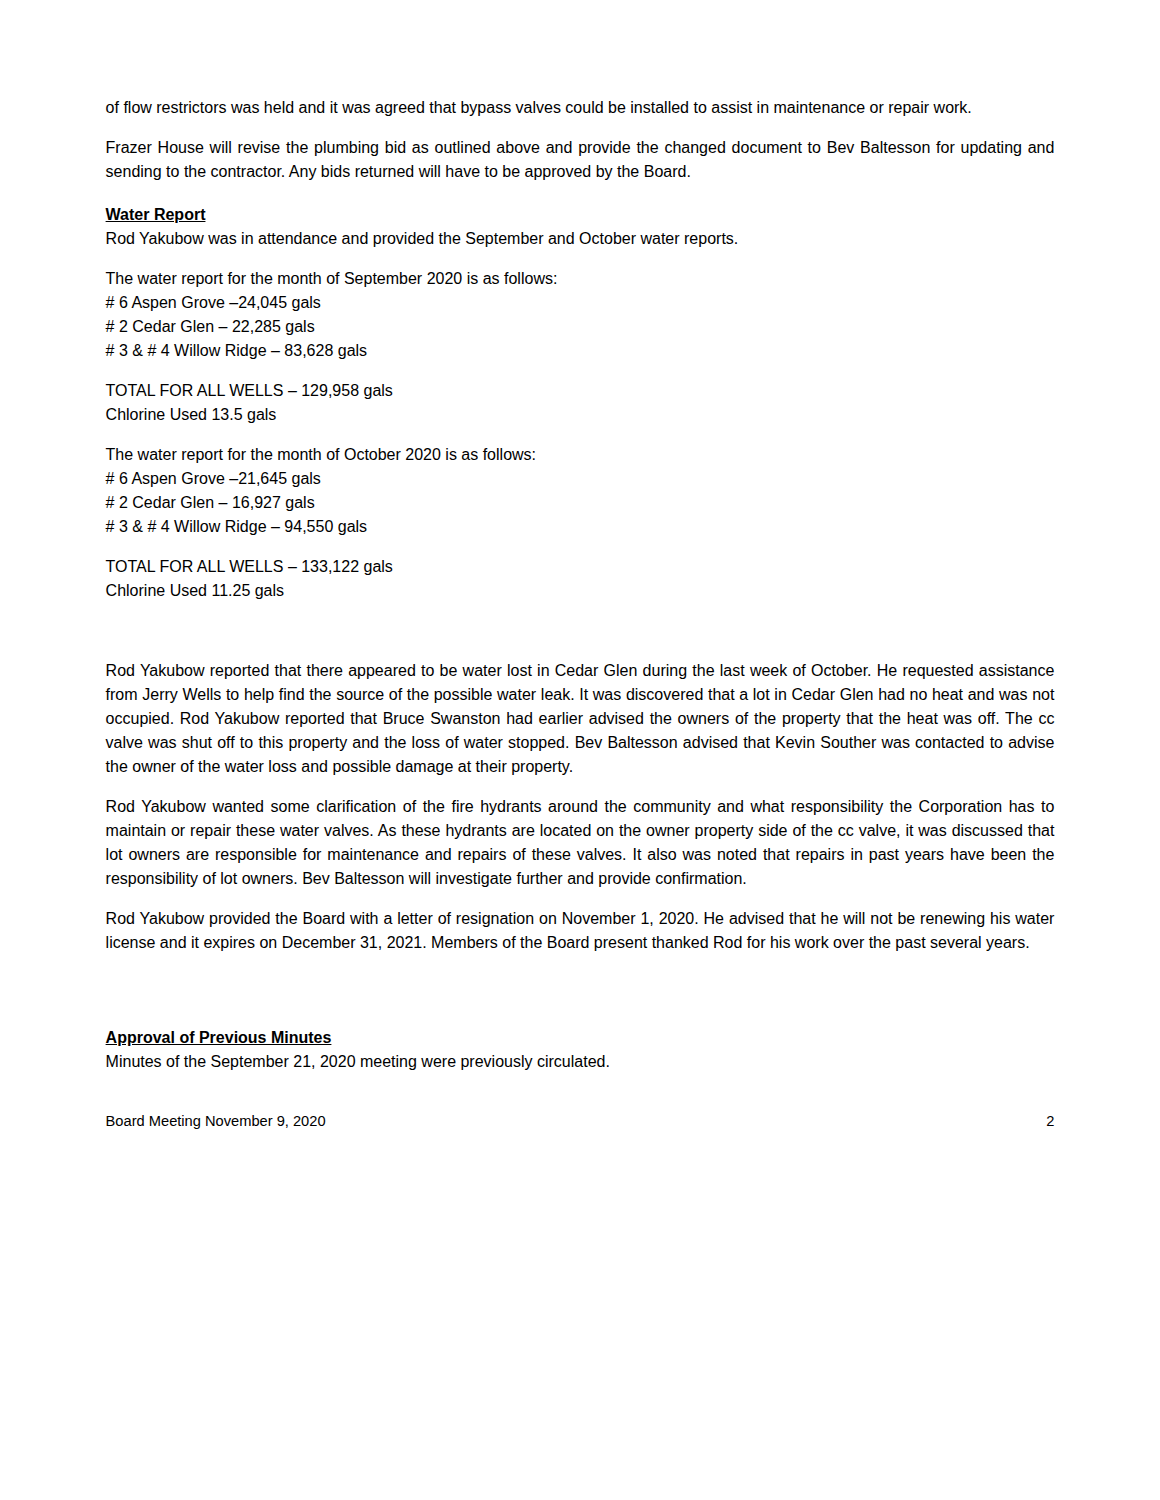of flow restrictors was held and it was agreed that bypass valves could be installed to assist in maintenance or repair work.
Frazer House will revise the plumbing bid as outlined above and provide the changed document to Bev Baltesson for updating and sending to the contractor. Any bids returned will have to be approved by the Board.
Water Report
Rod Yakubow was in attendance and provided the September and October water reports.
The water report for the month of September 2020 is as follows:
# 6 Aspen Grove –24,045 gals
# 2 Cedar Glen – 22,285 gals
# 3 & # 4 Willow Ridge – 83,628 gals
TOTAL FOR ALL WELLS – 129,958 gals
Chlorine Used 13.5 gals
The water report for the month of October 2020 is as follows:
# 6 Aspen Grove –21,645 gals
# 2 Cedar Glen – 16,927 gals
# 3 & # 4 Willow Ridge – 94,550 gals
TOTAL FOR ALL WELLS – 133,122 gals
Chlorine Used 11.25 gals
Rod Yakubow reported that there appeared to be water lost in Cedar Glen during the last week of October. He requested assistance from Jerry Wells to help find the source of the possible water leak. It was discovered that a lot in Cedar Glen had no heat and was not occupied. Rod Yakubow reported that Bruce Swanston had earlier advised the owners of the property that the heat was off. The cc valve was shut off to this property and the loss of water stopped. Bev Baltesson advised that Kevin Souther was contacted to advise the owner of the water loss and possible damage at their property.
Rod Yakubow wanted some clarification of the fire hydrants around the community and what responsibility the Corporation has to maintain or repair these water valves. As these hydrants are located on the owner property side of the cc valve, it was discussed that lot owners are responsible for maintenance and repairs of these valves. It also was noted that repairs in past years have been the responsibility of lot owners. Bev Baltesson will investigate further and provide confirmation.
Rod Yakubow provided the Board with a letter of resignation on November 1, 2020. He advised that he will not be renewing his water license and it expires on December 31, 2021. Members of the Board present thanked Rod for his work over the past several years.
Approval of Previous Minutes
Minutes of the September 21, 2020 meeting were previously circulated.
Board Meeting November 9, 2020 2